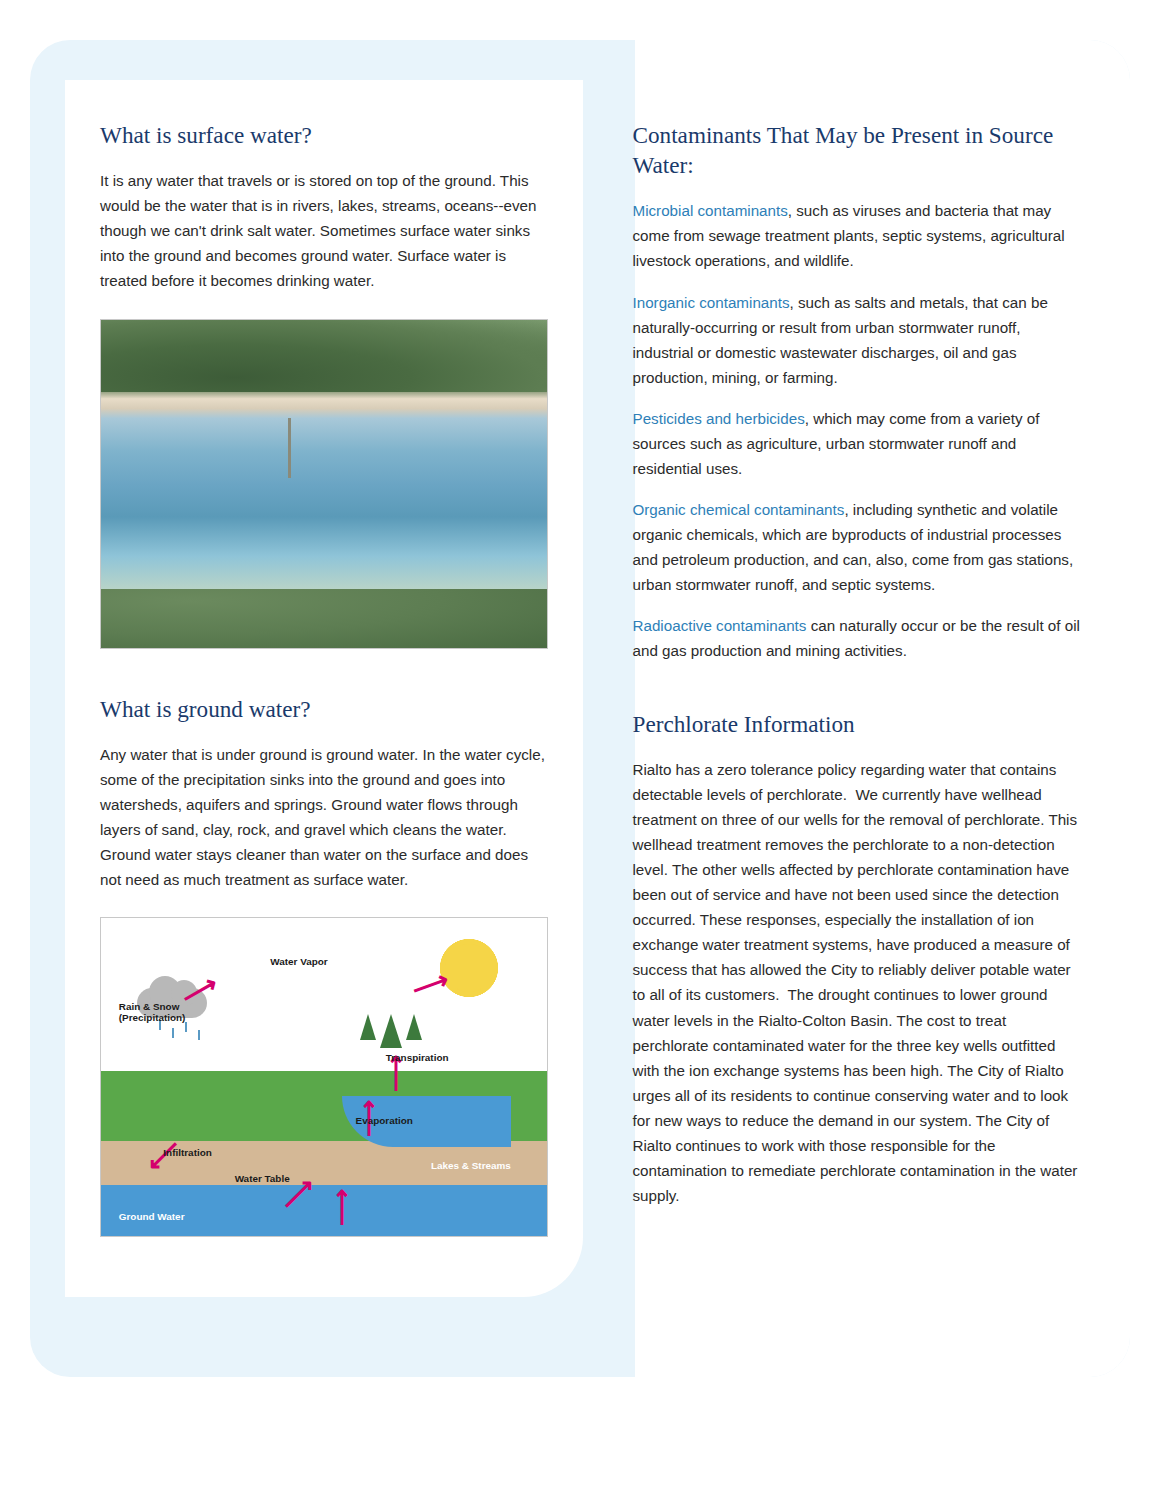What is surface water?
It is any water that travels or is stored on top of the ground. This would be the water that is in rivers, lakes, streams, oceans--even though we can't drink salt water. Sometimes surface water sinks into the ground and becomes ground water. Surface water is treated before it becomes drinking water.
What is ground water?
Any water that is under ground is ground water. In the water cycle, some of the precipitation sinks into the ground and goes into watersheds, aquifers and springs. Ground water flows through layers of sand, clay, rock, and gravel which cleans the water. Ground water stays cleaner than water on the surface and does not need as much treatment as surface water.
⟶ ⟶ ⟶ ⟶ ⟶ ⟶ ⟶ Water Vapor Rain & Snow
(Precipitation) Transpiration Evaporation Infiltration Water Table Ground Water Lakes & Streams
Contaminants That May be Present in Source Water:
Microbial contaminants, such as viruses and bacteria that may come from sewage treatment plants, septic systems, agricultural livestock operations, and wildlife.
Inorganic contaminants, such as salts and metals, that can be naturally-occurring or result from urban stormwater runoff, industrial or domestic wastewater discharges, oil and gas production, mining, or farming.
Pesticides and herbicides, which may come from a variety of sources such as agriculture, urban stormwater runoff and residential uses.
Organic chemical contaminants, including synthetic and volatile organic chemicals, which are byproducts of industrial processes and petroleum production, and can, also, come from gas stations, urban stormwater runoff, and septic systems.
Radioactive contaminants can naturally occur or be the result of oil and gas production and mining activities.
Perchlorate Information
Rialto has a zero tolerance policy regarding water that contains detectable levels of perchlorate. We currently have wellhead treatment on three of our wells for the removal of perchlorate. This wellhead treatment removes the perchlorate to a non-detection level. The other wells affected by perchlorate contamination have been out of service and have not been used since the detection occurred. These responses, especially the installation of ion exchange water treatment systems, have produced a measure of success that has allowed the City to reliably deliver potable water to all of its customers. The drought continues to lower ground water levels in the Rialto-Colton Basin. The cost to treat perchlorate contaminated water for the three key wells outfitted with the ion exchange systems has been high. The City of Rialto urges all of its residents to continue conserving water and to look for new ways to reduce the demand in our system. The City of Rialto continues to work with those responsible for the contamination to remediate perchlorate contamination in the water supply.